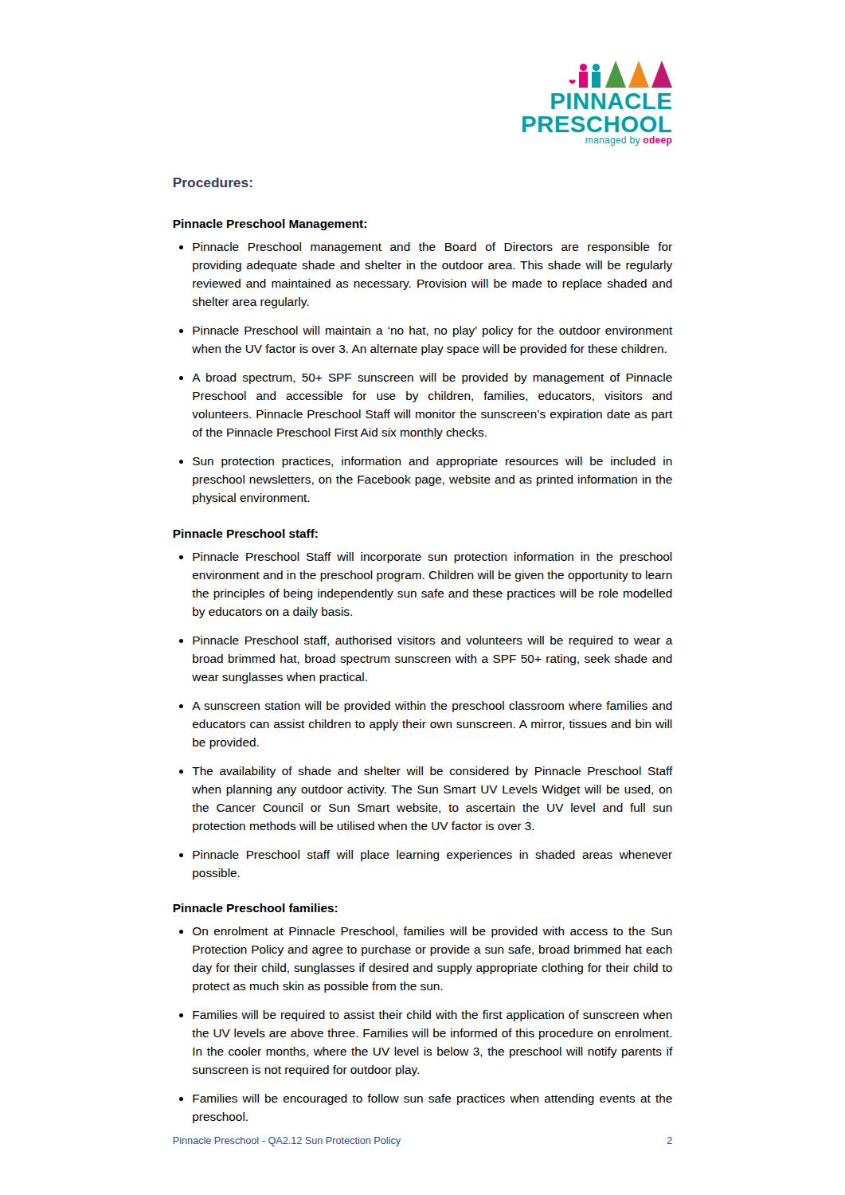❤
PINNACLE
PRESCHOOL
managed by odeep
Procedures:
Pinnacle Preschool Management:
Pinnacle Preschool management and the Board of Directors are responsible for providing adequate shade and shelter in the outdoor area. This shade will be regularly reviewed and maintained as necessary. Provision will be made to replace shaded and shelter area regularly.
Pinnacle Preschool will maintain a ‘no hat, no play’ policy for the outdoor environment when the UV factor is over 3. An alternate play space will be provided for these children.
A broad spectrum, 50+ SPF sunscreen will be provided by management of Pinnacle Preschool and accessible for use by children, families, educators, visitors and volunteers. Pinnacle Preschool Staff will monitor the sunscreen’s expiration date as part of the Pinnacle Preschool First Aid six monthly checks.
Sun protection practices, information and appropriate resources will be included in preschool newsletters, on the Facebook page, website and as printed information in the physical environment.
Pinnacle Preschool staff:
Pinnacle Preschool Staff will incorporate sun protection information in the preschool environment and in the preschool program. Children will be given the opportunity to learn the principles of being independently sun safe and these practices will be role modelled by educators on a daily basis.
Pinnacle Preschool staff, authorised visitors and volunteers will be required to wear a broad brimmed hat, broad spectrum sunscreen with a SPF 50+ rating, seek shade and wear sunglasses when practical.
A sunscreen station will be provided within the preschool classroom where families and educators can assist children to apply their own sunscreen. A mirror, tissues and bin will be provided.
The availability of shade and shelter will be considered by Pinnacle Preschool Staff when planning any outdoor activity. The Sun Smart UV Levels Widget will be used, on the Cancer Council or Sun Smart website, to ascertain the UV level and full sun protection methods will be utilised when the UV factor is over 3.
Pinnacle Preschool staff will place learning experiences in shaded areas whenever possible.
Pinnacle Preschool families:
On enrolment at Pinnacle Preschool, families will be provided with access to the Sun Protection Policy and agree to purchase or provide a sun safe, broad brimmed hat each day for their child, sunglasses if desired and supply appropriate clothing for their child to protect as much skin as possible from the sun.
Families will be required to assist their child with the first application of sunscreen when the UV levels are above three. Families will be informed of this procedure on enrolment. In the cooler months, where the UV level is below 3, the preschool will notify parents if sunscreen is not required for outdoor play.
Families will be encouraged to follow sun safe practices when attending events at the preschool.
Pinnacle Preschool - QA2.12 Sun Protection Policy 2